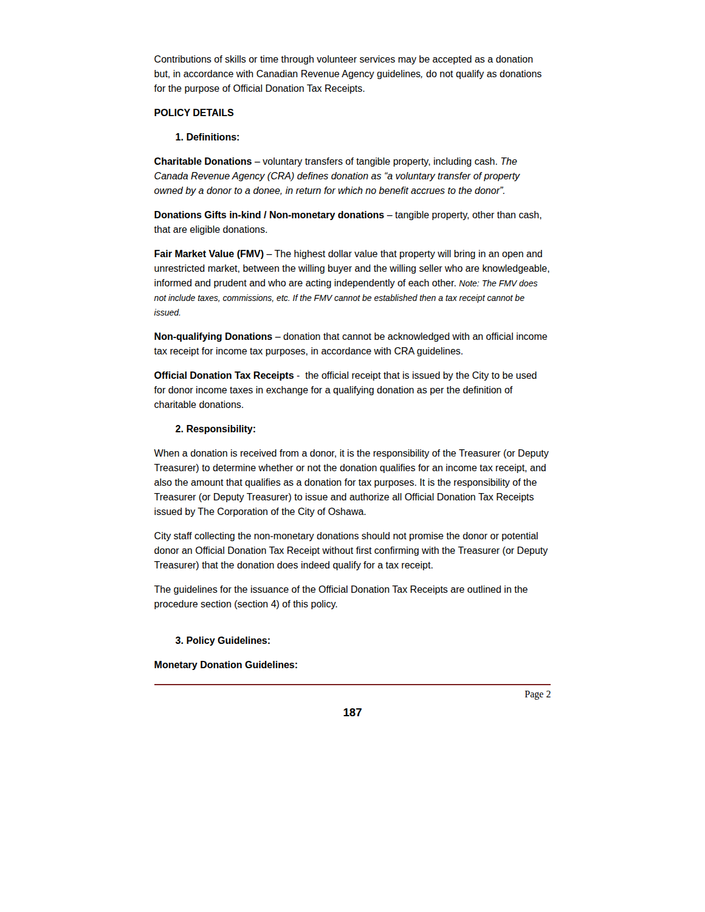Contributions of skills or time through volunteer services may be accepted as a donation but, in accordance with Canadian Revenue Agency guidelines, do not qualify as donations for the purpose of Official Donation Tax Receipts.
POLICY DETAILS
Definitions:
Charitable Donations – voluntary transfers of tangible property, including cash. The Canada Revenue Agency (CRA) defines donation as “a voluntary transfer of property owned by a donor to a donee, in return for which no benefit accrues to the donor”.
Donations Gifts in-kind / Non-monetary donations – tangible property, other than cash, that are eligible donations.
Fair Market Value (FMV) – The highest dollar value that property will bring in an open and unrestricted market, between the willing buyer and the willing seller who are knowledgeable, informed and prudent and who are acting independently of each other. Note: The FMV does not include taxes, commissions, etc. If the FMV cannot be established then a tax receipt cannot be issued.
Non-qualifying Donations – donation that cannot be acknowledged with an official income tax receipt for income tax purposes, in accordance with CRA guidelines.
Official Donation Tax Receipts - the official receipt that is issued by the City to be used for donor income taxes in exchange for a qualifying donation as per the definition of charitable donations.
Responsibility:
When a donation is received from a donor, it is the responsibility of the Treasurer (or Deputy Treasurer) to determine whether or not the donation qualifies for an income tax receipt, and also the amount that qualifies as a donation for tax purposes. It is the responsibility of the Treasurer (or Deputy Treasurer) to issue and authorize all Official Donation Tax Receipts issued by The Corporation of the City of Oshawa.
City staff collecting the non-monetary donations should not promise the donor or potential donor an Official Donation Tax Receipt without first confirming with the Treasurer (or Deputy Treasurer) that the donation does indeed qualify for a tax receipt.
The guidelines for the issuance of the Official Donation Tax Receipts are outlined in the procedure section (section 4) of this policy.
Policy Guidelines:
Monetary Donation Guidelines:
Page 2
187